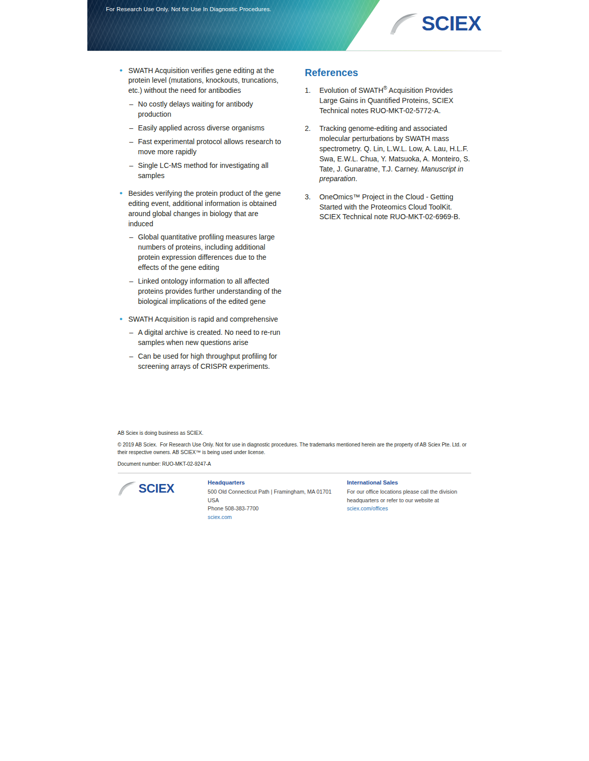For Research Use Only. Not for Use In Diagnostic Procedures.
SCIEX
SWATH Acquisition verifies gene editing at the protein level (mutations, knockouts, truncations, etc.) without the need for antibodies
No costly delays waiting for antibody production
Easily applied across diverse organisms
Fast experimental protocol allows research to move more rapidly
Single LC-MS method for investigating all samples
Besides verifying the protein product of the gene editing event, additional information is obtained around global changes in biology that are induced
Global quantitative profiling measures large numbers of proteins, including additional protein expression differences due to the effects of the gene editing
Linked ontology information to all affected proteins provides further understanding of the biological implications of the edited gene
SWATH Acquisition is rapid and comprehensive
A digital archive is created. No need to re-run samples when new questions arise
Can be used for high throughput profiling for screening arrays of CRISPR experiments.
References
Evolution of SWATH® Acquisition Provides Large Gains in Quantified Proteins, SCIEX Technical notes RUO-MKT-02-5772-A.
Tracking genome-editing and associated molecular perturbations by SWATH mass spectrometry. Q. Lin, L.W.L. Low, A. Lau, H.L.F. Swa, E.W.L. Chua, Y. Matsuoka, A. Monteiro, S. Tate, J. Gunaratne, T.J. Carney. Manuscript in preparation.
OneOmics™ Project in the Cloud - Getting Started with the Proteomics Cloud ToolKit. SCIEX Technical note RUO-MKT-02-6969-B.
AB Sciex is doing business as SCIEX.
© 2019 AB Sciex. For Research Use Only. Not for use in diagnostic procedures. The trademarks mentioned herein are the property of AB Sciex Pte. Ltd. or their respective owners. AB SCIEX™ is being used under license.
Document number: RUO-MKT-02-9247-A
SCIEX
Headquarters 500 Old Connecticut Path | Framingham, MA 01701 USA
Phone 508-383-7700
sciex.com
International Sales For our office locations please call the division headquarters or refer to our website at
sciex.com/offices